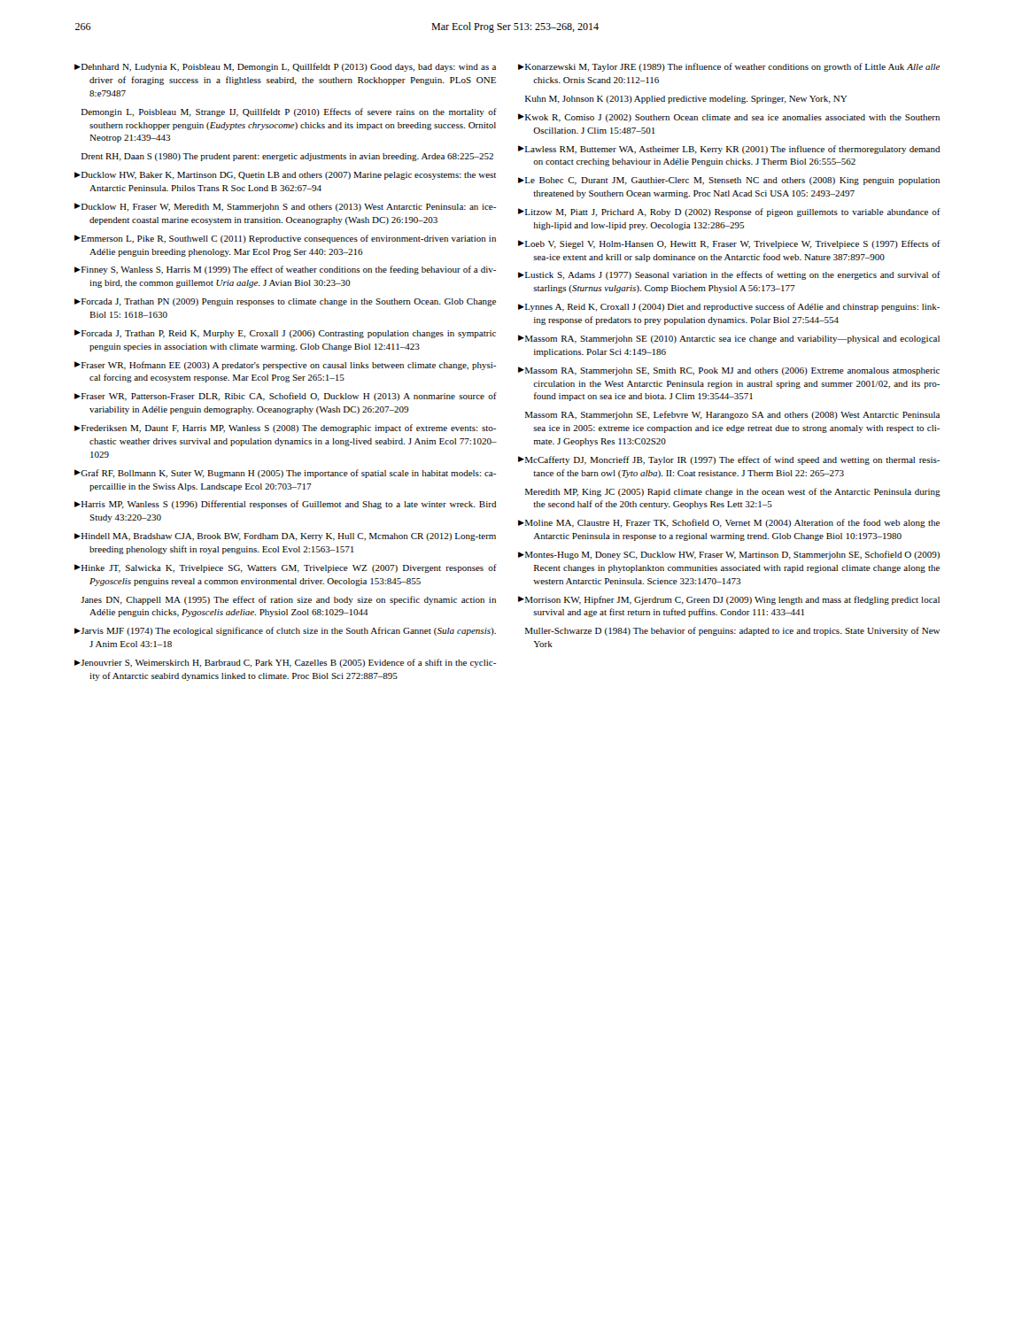266 Mar Ecol Prog Ser 513: 253–268, 2014
Dehnhard N, Ludynia K, Poisbleau M, Demongin L, Quillfeldt P (2013) Good days, bad days: wind as a driver of foraging success in a flightless seabird, the southern Rockhopper Penguin. PLoS ONE 8:e79487
Demongin L, Poisbleau M, Strange IJ, Quillfeldt P (2010) Effects of severe rains on the mortality of southern rockhopper penguin (Eudyptes chrysocome) chicks and its impact on breeding success. Ornitol Neotrop 21:439–443
Drent RH, Daan S (1980) The prudent parent: energetic adjustments in avian breeding. Ardea 68:225–252
Ducklow HW, Baker K, Martinson DG, Quetin LB and others (2007) Marine pelagic ecosystems: the west Antarctic Peninsula. Philos Trans R Soc Lond B 362:67–94
Ducklow H, Fraser W, Meredith M, Stammerjohn S and others (2013) West Antarctic Peninsula: an ice-dependent coastal marine ecosystem in transition. Oceanography (Wash DC) 26:190–203
Emmerson L, Pike R, Southwell C (2011) Reproductive consequences of environment-driven variation in Adélie penguin breeding phenology. Mar Ecol Prog Ser 440: 203–216
Finney S, Wanless S, Harris M (1999) The effect of weather conditions on the feeding behaviour of a diving bird, the common guillemot Uria aalge. J Avian Biol 30:23–30
Forcada J, Trathan PN (2009) Penguin responses to climate change in the Southern Ocean. Glob Change Biol 15: 1618–1630
Forcada J, Trathan P, Reid K, Murphy E, Croxall J (2006) Contrasting population changes in sympatric penguin species in association with climate warming. Glob Change Biol 12:411–423
Fraser WR, Hofmann EE (2003) A predator's perspective on causal links between climate change, physical forcing and ecosystem response. Mar Ecol Prog Ser 265:1–15
Fraser WR, Patterson-Fraser DLR, Ribic CA, Schofield O, Ducklow H (2013) A nonmarine source of variability in Adélie penguin demography. Oceanography (Wash DC) 26:207–209
Frederiksen M, Daunt F, Harris MP, Wanless S (2008) The demographic impact of extreme events: stochastic weather drives survival and population dynamics in a long-lived seabird. J Anim Ecol 77:1020–1029
Graf RF, Bollmann K, Suter W, Bugmann H (2005) The importance of spatial scale in habitat models: capercaillie in the Swiss Alps. Landscape Ecol 20:703–717
Harris MP, Wanless S (1996) Differential responses of Guillemot and Shag to a late winter wreck. Bird Study 43:220–230
Hindell MA, Bradshaw CJA, Brook BW, Fordham DA, Kerry K, Hull C, Mcmahon CR (2012) Long-term breeding phenology shift in royal penguins. Ecol Evol 2:1563–1571
Hinke JT, Salwicka K, Trivelpiece SG, Watters GM, Trivelpiece WZ (2007) Divergent responses of Pygoscelis penguins reveal a common environmental driver. Oecologia 153:845–855
Janes DN, Chappell MA (1995) The effect of ration size and body size on specific dynamic action in Adélie penguin chicks, Pygoscelis adeliae. Physiol Zool 68:1029–1044
Jarvis MJF (1974) The ecological significance of clutch size in the South African Gannet (Sula capensis). J Anim Ecol 43:1–18
Jenouvrier S, Weimerskirch H, Barbraud C, Park YH, Cazelles B (2005) Evidence of a shift in the cyclicity of Antarctic seabird dynamics linked to climate. Proc Biol Sci 272:887–895
Konarzewski M, Taylor JRE (1989) The influence of weather conditions on growth of Little Auk Alle alle chicks. Ornis Scand 20:112–116
Kuhn M, Johnson K (2013) Applied predictive modeling. Springer, New York, NY
Kwok R, Comiso J (2002) Southern Ocean climate and sea ice anomalies associated with the Southern Oscillation. J Clim 15:487–501
Lawless RM, Buttemer WA, Astheimer LB, Kerry KR (2001) The influence of thermoregulatory demand on contact creching behaviour in Adélie Penguin chicks. J Therm Biol 26:555–562
Le Bohec C, Durant JM, Gauthier-Clerc M, Stenseth NC and others (2008) King penguin population threatened by Southern Ocean warming. Proc Natl Acad Sci USA 105: 2493–2497
Litzow M, Piatt J, Prichard A, Roby D (2002) Response of pigeon guillemots to variable abundance of high-lipid and low-lipid prey. Oecologia 132:286–295
Loeb V, Siegel V, Holm-Hansen O, Hewitt R, Fraser W, Trivelpiece W, Trivelpiece S (1997) Effects of sea-ice extent and krill or salp dominance on the Antarctic food web. Nature 387:897–900
Lustick S, Adams J (1977) Seasonal variation in the effects of wetting on the energetics and survival of starlings (Sturnus vulgaris). Comp Biochem Physiol A 56:173–177
Lynnes A, Reid K, Croxall J (2004) Diet and reproductive success of Adélie and chinstrap penguins: linking response of predators to prey population dynamics. Polar Biol 27:544–554
Massom RA, Stammerjohn SE (2010) Antarctic sea ice change and variability—physical and ecological implications. Polar Sci 4:149–186
Massom RA, Stammerjohn SE, Smith RC, Pook MJ and others (2006) Extreme anomalous atmospheric circulation in the West Antarctic Peninsula region in austral spring and summer 2001/02, and its profound impact on sea ice and biota. J Clim 19:3544–3571
Massom RA, Stammerjohn SE, Lefebvre W, Harangozo SA and others (2008) West Antarctic Peninsula sea ice in 2005: extreme ice compaction and ice edge retreat due to strong anomaly with respect to climate. J Geophys Res 113:C02S20
McCafferty DJ, Moncrieff JB, Taylor IR (1997) The effect of wind speed and wetting on thermal resistance of the barn owl (Tyto alba). II: Coat resistance. J Therm Biol 22: 265–273
Meredith MP, King JC (2005) Rapid climate change in the ocean west of the Antarctic Peninsula during the second half of the 20th century. Geophys Res Lett 32:1–5
Moline MA, Claustre H, Frazer TK, Schofield O, Vernet M (2004) Alteration of the food web along the Antarctic Peninsula in response to a regional warming trend. Glob Change Biol 10:1973–1980
Montes-Hugo M, Doney SC, Ducklow HW, Fraser W, Martinson D, Stammerjohn SE, Schofield O (2009) Recent changes in phytoplankton communities associated with rapid regional climate change along the western Antarctic Peninsula. Science 323:1470–1473
Morrison KW, Hipfner JM, Gjerdrum C, Green DJ (2009) Wing length and mass at fledgling predict local survival and age at first return in tufted puffins. Condor 111: 433–441
Muller-Schwarze D (1984) The behavior of penguins: adapted to ice and tropics. State University of New York